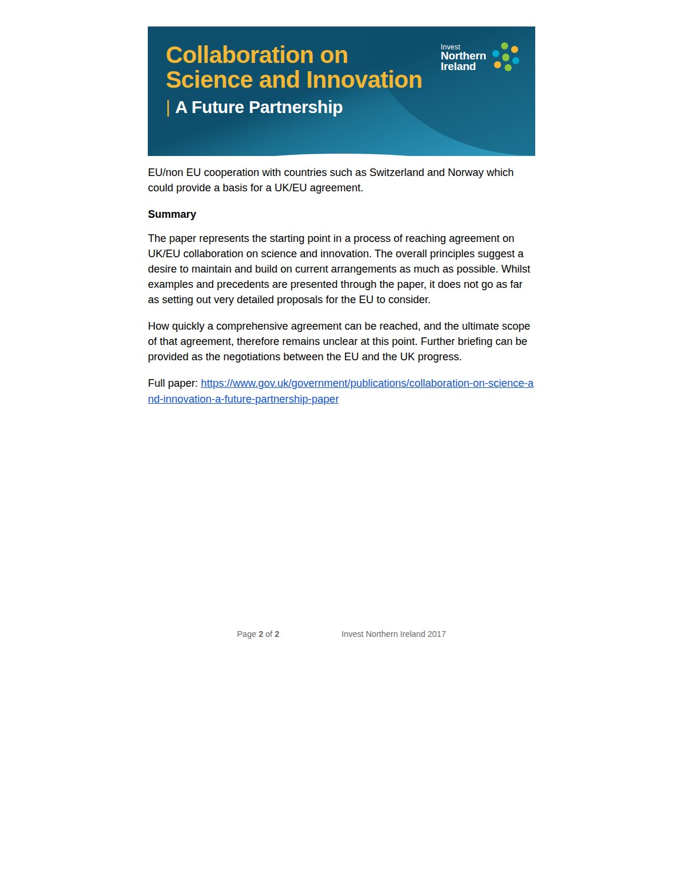Collaboration on Science and Innovation | A Future Partnership
Invest Northern Ireland
EU/non EU cooperation with countries such as Switzerland and Norway which could provide a basis for a UK/EU agreement.
Summary
The paper represents the starting point in a process of reaching agreement on UK/EU collaboration on science and innovation. The overall principles suggest a desire to maintain and build on current arrangements as much as possible. Whilst examples and precedents are presented through the paper, it does not go as far as setting out very detailed proposals for the EU to consider.
How quickly a comprehensive agreement can be reached, and the ultimate scope of that agreement, therefore remains unclear at this point. Further briefing can be provided as the negotiations between the EU and the UK progress.
Full paper: https://www.gov.uk/government/publications/collaboration-on-science-and-innovation-a-future-partnership-paper
Page 2 of 2 Invest Northern Ireland 2017